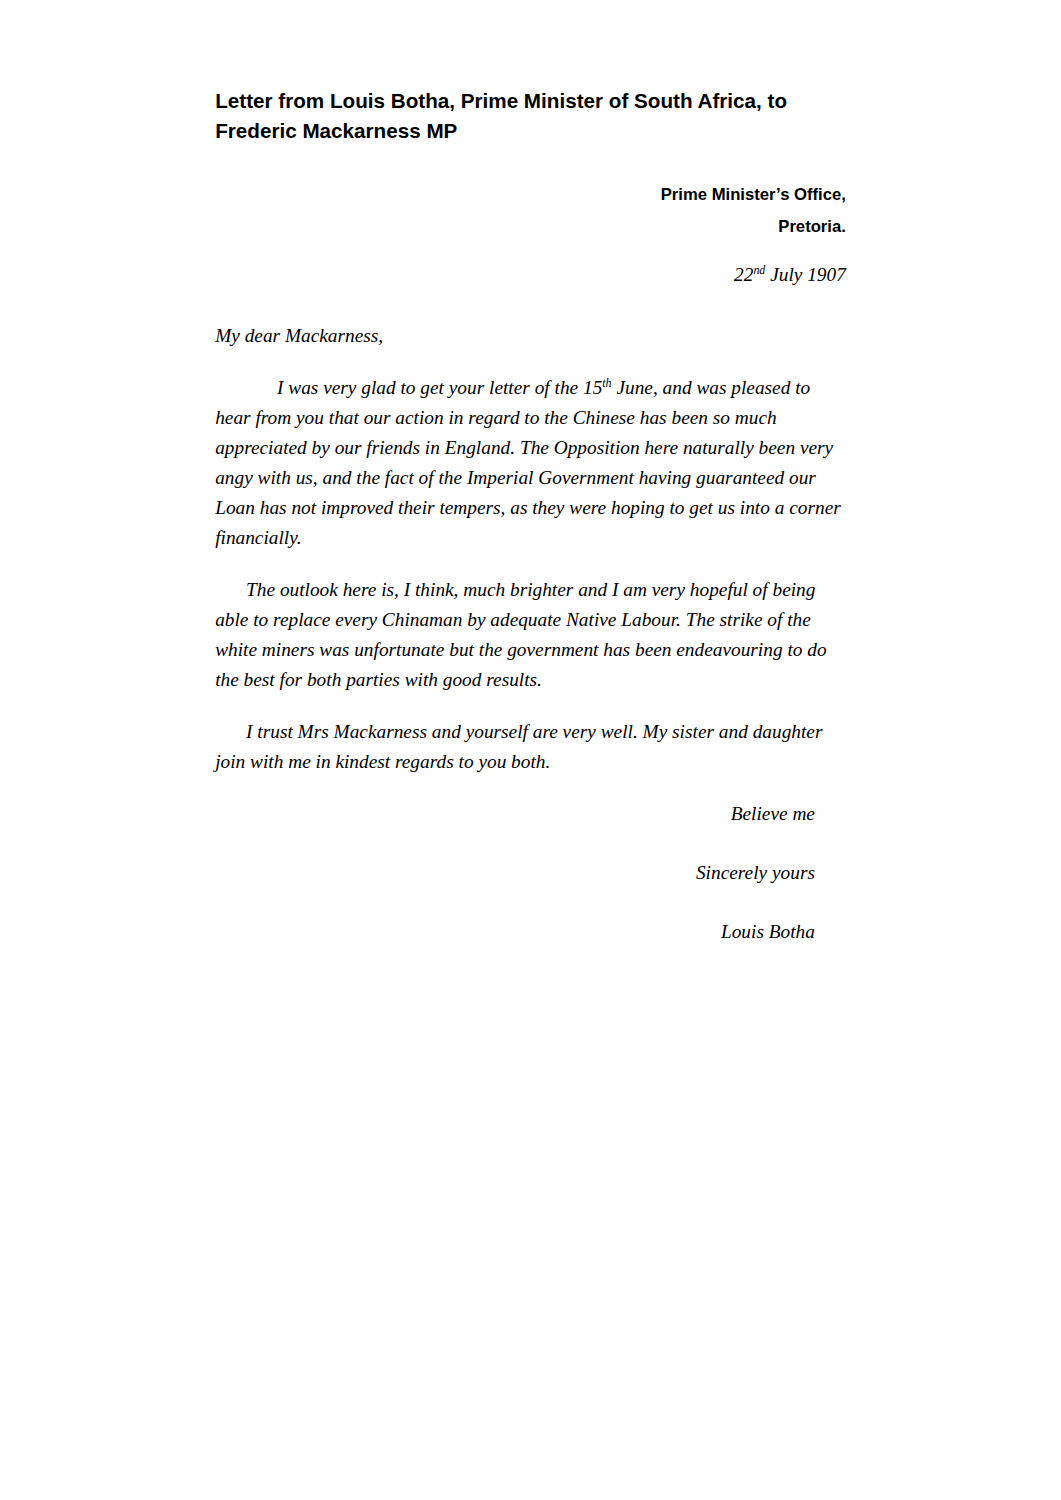Letter from Louis Botha, Prime Minister of South Africa, to Frederic Mackarness MP
Prime Minister’s Office, Pretoria.
22nd July 1907
My dear Mackarness,
I was very glad to get your letter of the 15th June, and was pleased to hear from you that our action in regard to the Chinese has been so much appreciated by our friends in England. The Opposition here naturally been very angy with us, and the fact of the Imperial Government having guaranteed our Loan has not improved their tempers, as they were hoping to get us into a corner financially.
The outlook here is, I think, much brighter and I am very hopeful of being able to replace every Chinaman by adequate Native Labour. The strike of the white miners was unfortunate but the government has been endeavouring to do the best for both parties with good results.
I trust Mrs Mackarness and yourself are very well. My sister and daughter join with me in kindest regards to you both.
Believe me
Sincerely yours
Louis Botha